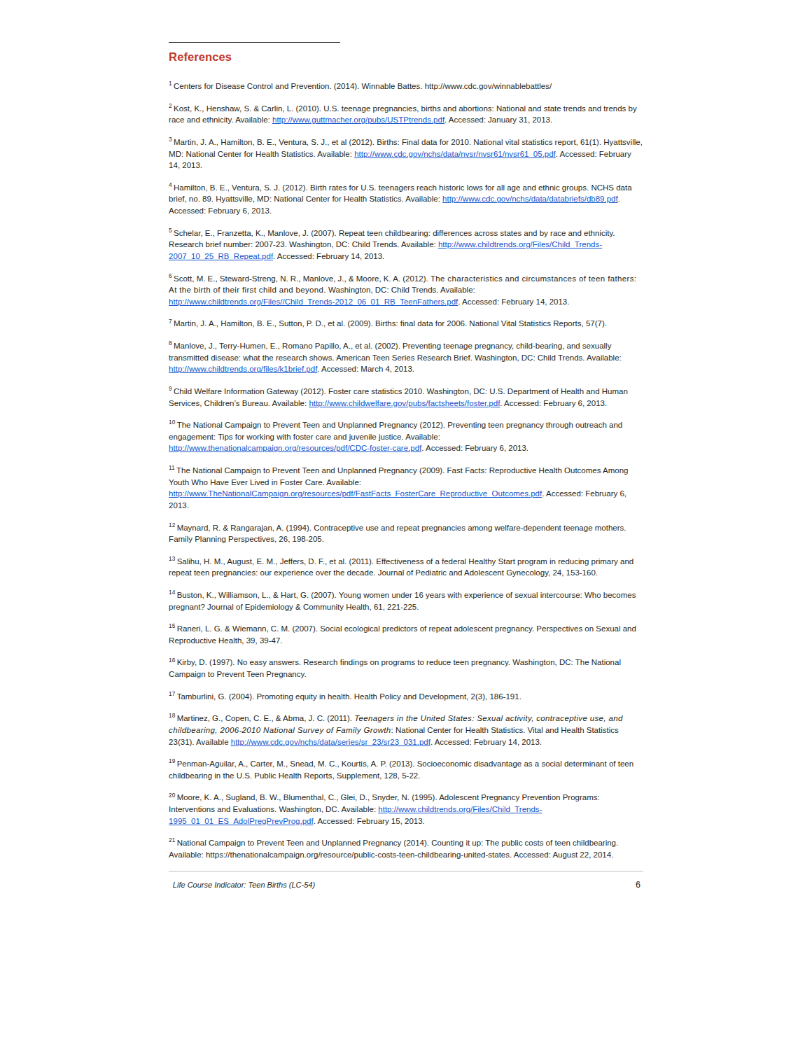References
Centers for Disease Control and Prevention. (2014). Winnable Battes. http://www.cdc.gov/winnablebattles/
Kost, K., Henshaw, S. & Carlin, L. (2010). U.S. teenage pregnancies, births and abortions: National and state trends and trends by race and ethnicity. Available: http://www.guttmacher.org/pubs/USTPtrends.pdf. Accessed: January 31, 2013.
Martin, J. A., Hamilton, B. E., Ventura, S. J., et al (2012). Births: Final data for 2010. National vital statistics report, 61(1). Hyattsville, MD: National Center for Health Statistics. Available: http://www.cdc.gov/nchs/data/nvsr/nvsr61/nvsr61_05.pdf. Accessed: February 14, 2013.
Hamilton, B. E., Ventura, S. J. (2012). Birth rates for U.S. teenagers reach historic lows for all age and ethnic groups. NCHS data brief, no. 89. Hyattsville, MD: National Center for Health Statistics. Available: http://www.cdc.gov/nchs/data/databriefs/db89.pdf. Accessed: February 6, 2013.
Schelar, E., Franzetta, K., Manlove, J. (2007). Repeat teen childbearing: differences across states and by race and ethnicity. Research brief number: 2007-23. Washington, DC: Child Trends. Available: http://www.childtrends.org/Files/Child_Trends-2007_10_25_RB_Repeat.pdf. Accessed: February 14, 2013.
Scott, M. E., Steward-Streng, N. R., Manlove, J., & Moore, K. A. (2012). The characteristics and circumstances of teen fathers: At the birth of their first child and beyond. Washington, DC: Child Trends. Available: http://www.childtrends.org/Files//Child_Trends-2012_06_01_RB_TeenFathers.pdf. Accessed: February 14, 2013.
Martin, J. A., Hamilton, B. E., Sutton, P. D., et al. (2009). Births: final data for 2006. National Vital Statistics Reports, 57(7).
Manlove, J., Terry-Humen, E., Romano Papillo, A., et al. (2002). Preventing teenage pregnancy, child-bearing, and sexually transmitted disease: what the research shows. American Teen Series Research Brief. Washington, DC: Child Trends. Available: http://www.childtrends.org/files/k1brief.pdf. Accessed: March 4, 2013.
Child Welfare Information Gateway (2012). Foster care statistics 2010. Washington, DC: U.S. Department of Health and Human Services, Children’s Bureau. Available: http://www.childwelfare.gov/pubs/factsheets/foster.pdf. Accessed: February 6, 2013.
The National Campaign to Prevent Teen and Unplanned Pregnancy (2012). Preventing teen pregnancy through outreach and engagement: Tips for working with foster care and juvenile justice. Available: http://www.thenationalcampaign.org/resources/pdf/CDC-foster-care.pdf. Accessed: February 6, 2013.
The National Campaign to Prevent Teen and Unplanned Pregnancy (2009). Fast Facts: Reproductive Health Outcomes Among Youth Who Have Ever Lived in Foster Care. Available: http://www.TheNationalCampaign.org/resources/pdf/FastFacts_FosterCare_Reproductive_Outcomes.pdf. Accessed: February 6, 2013.
Maynard, R. & Rangarajan, A. (1994). Contraceptive use and repeat pregnancies among welfare-dependent teenage mothers. Family Planning Perspectives, 26, 198-205.
Salihu, H. M., August, E. M., Jeffers, D. F., et al. (2011). Effectiveness of a federal Healthy Start program in reducing primary and repeat teen pregnancies: our experience over the decade. Journal of Pediatric and Adolescent Gynecology, 24, 153-160.
Buston, K., Williamson, L., & Hart, G. (2007). Young women under 16 years with experience of sexual intercourse: Who becomes pregnant? Journal of Epidemiology & Community Health, 61, 221-225.
Raneri, L. G. & Wiemann, C. M. (2007). Social ecological predictors of repeat adolescent pregnancy. Perspectives on Sexual and Reproductive Health, 39, 39-47.
Kirby, D. (1997). No easy answers. Research findings on programs to reduce teen pregnancy. Washington, DC: The National Campaign to Prevent Teen Pregnancy.
Tamburlini, G. (2004). Promoting equity in health. Health Policy and Development, 2(3), 186-191.
Martinez, G., Copen, C. E., & Abma, J. C. (2011). Teenagers in the United States: Sexual activity, contraceptive use, and childbearing, 2006-2010 National Survey of Family Growth: National Center for Health Statistics. Vital and Health Statistics 23(31). Available http://www.cdc.gov/nchs/data/series/sr_23/sr23_031.pdf. Accessed: February 14, 2013.
Penman-Aguilar, A., Carter, M., Snead, M. C., Kourtis, A. P. (2013). Socioeconomic disadvantage as a social determinant of teen childbearing in the U.S. Public Health Reports, Supplement, 128, 5-22.
Moore, K. A., Sugland, B. W., Blumenthal, C., Glei, D., Snyder, N. (1995). Adolescent Pregnancy Prevention Programs: Interventions and Evaluations. Washington, DC. Available: http://www.childtrends.org/Files/Child_Trends-1995_01_01_ES_AdolPregPrevProg.pdf. Accessed: February 15, 2013.
National Campaign to Prevent Teen and Unplanned Pregnancy (2014). Counting it up: The public costs of teen childbearing. Available: https://thenationalcampaign.org/resource/public-costs-teen-childbearing-united-states. Accessed: August 22, 2014.
Life Course Indicator: Teen Births (LC-54) 6